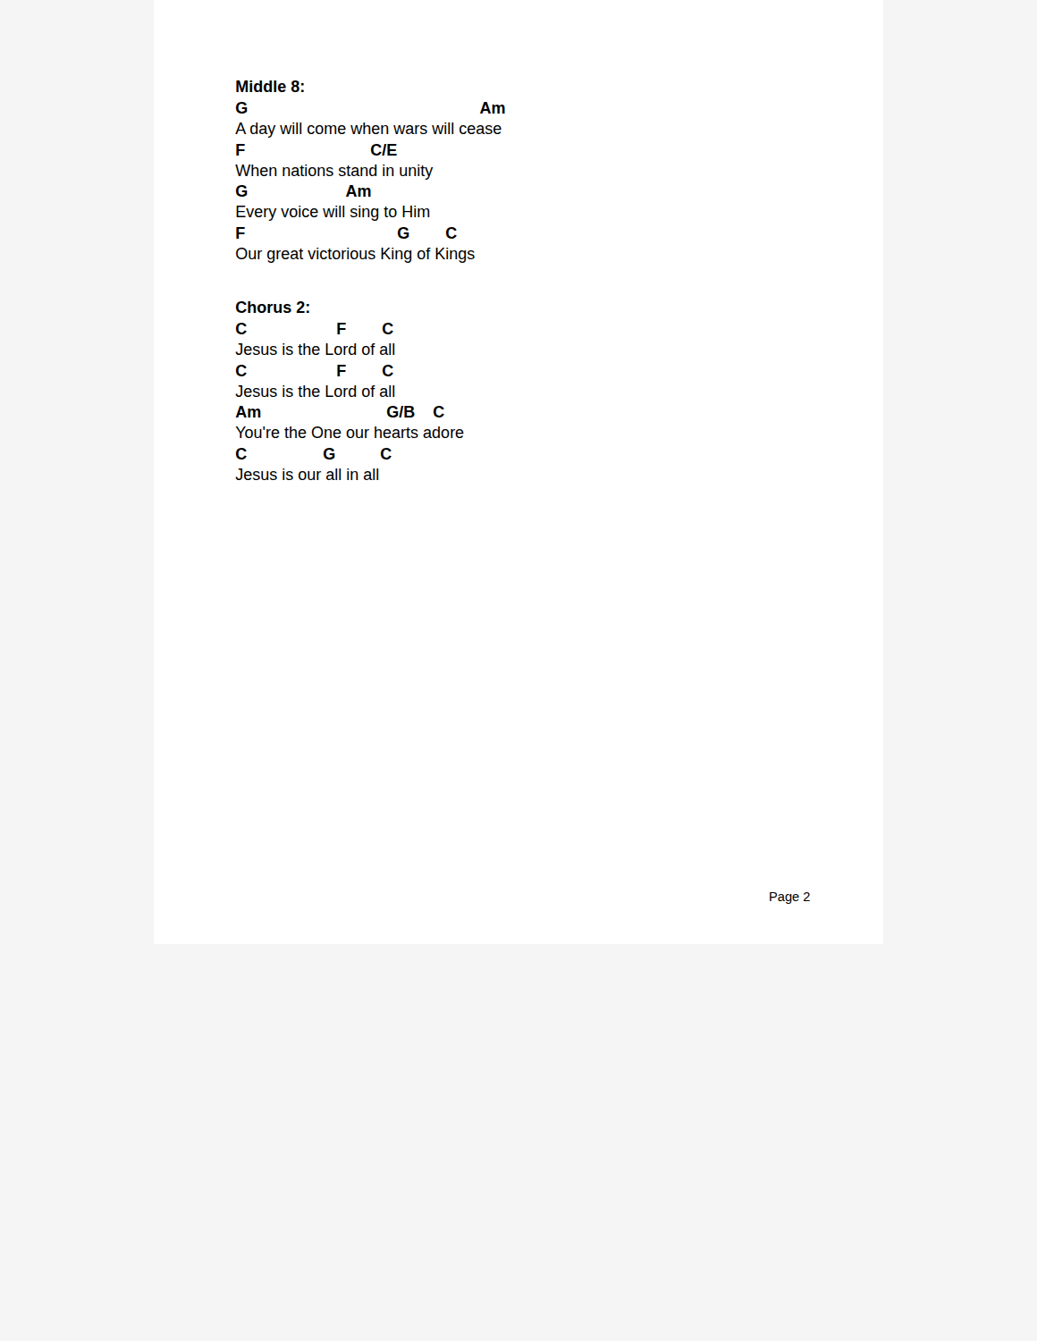Middle 8:
G Am
A day will come when wars will cease
F C/E
When nations stand in unity
G Am
Every voice will sing to Him
F G C
Our great victorious King of Kings
Chorus 2:
C F C
Jesus is the Lord of all
C F C
Jesus is the Lord of all
Am G/B C
You're the One our hearts adore
C G C
Jesus is our all in all
Page 2